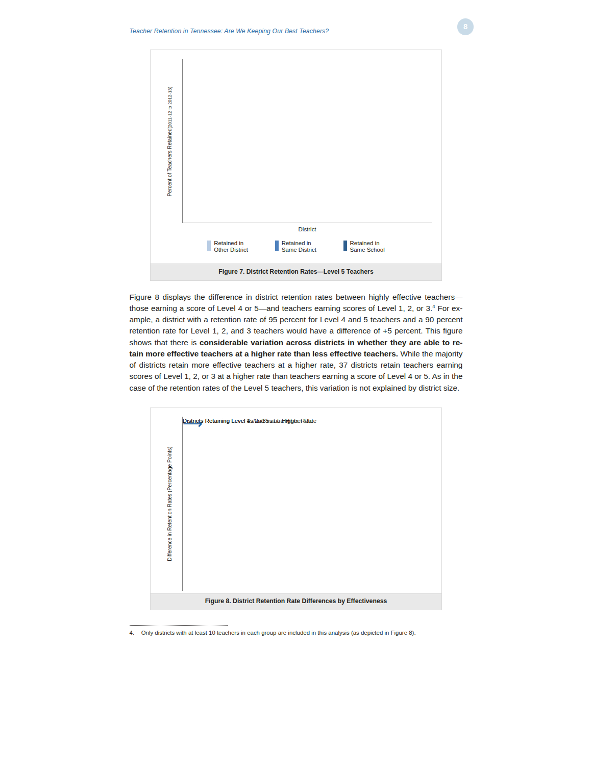8
Teacher Retention in Tennessee: Are We Keeping Our Best Teachers?
Percent of Teachers Retained (2011-12 to 2012-13)
District
Retained in
Other District
Retained in
Same District
Retained in
Same School
Figure 7. District Retention Rates—Level 5 Teachers
Figure 8 displays the difference in district retention rates between highly effective teachers—those earning a score of Level 4 or 5—and teachers earning scores of Level 1, 2, or 3.4 For example, a district with a retention rate of 95 percent for Level 4 and 5 teachers and a 90 percent retention rate for Level 1, 2, and 3 teachers would have a difference of +5 percent. This figure shows that there is considerable variation across districts in whether they are able to retain more effective teachers at a higher rate than less effective teachers. While the majority of districts retain more effective teachers at a higher rate, 37 districts retain teachers earning scores of Level 1, 2, or 3 at a higher rate than teachers earning a score of Level 4 or 5. As in the case of the retention rates of the Level 5 teachers, this variation is not explained by district size.
Difference in Retention Rates (Percentage Points)
Districts Retaining Level 1s/2s/3s at a Higher Rate
Districts Retaining Level 4s and 5s at a Higher Rate
⟶
⟶
Figure 8. District Retention Rate Differences by Effectiveness
4. Only districts with at least 10 teachers in each group are included in this analysis (as depicted in Figure 8).